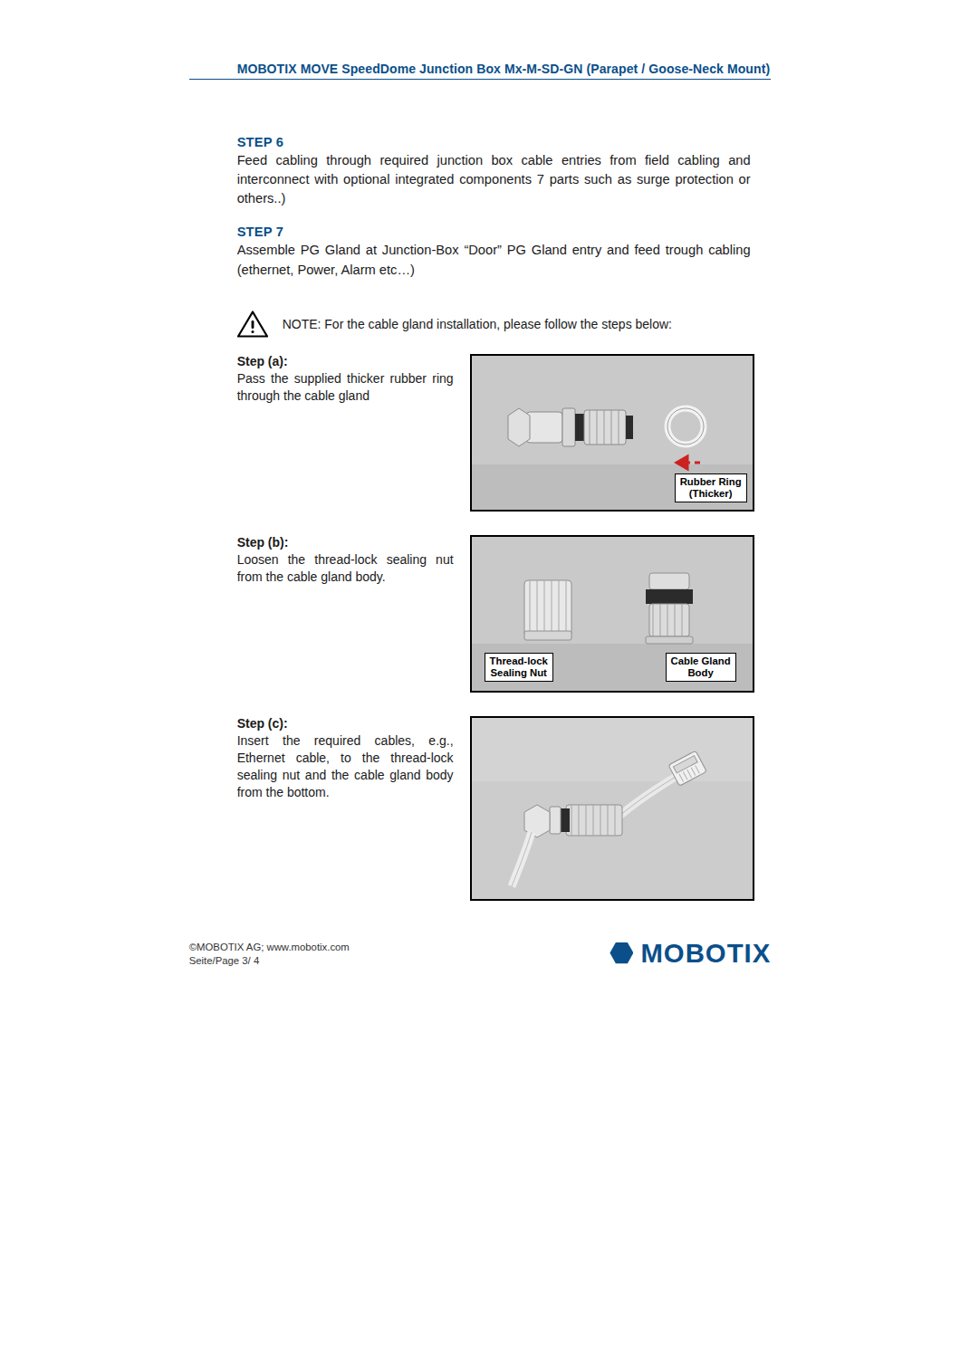MOBOTIX MOVE SpeedDome Junction Box Mx-M-SD-GN (Parapet / Goose-Neck Mount)
STEP 6
Feed cabling through required junction box cable entries from field cabling and interconnect with optional integrated components 7 parts such as surge protection or others..)
STEP 7
Assemble PG Gland at Junction-Box “Door” PG Gland entry and feed trough cabling (ethernet, Power, Alarm etc…)
NOTE: For the cable gland installation, please follow the steps below:
Step (a):
Pass the supplied thicker rubber ring through the cable gland
Rubber Ring
(Thicker)
Step (b):
Loosen the thread-lock sealing nut from the cable gland body.
Thread-lock
Sealing Nut
Cable Gland
Body
Step (c):
Insert the required cables, e.g., Ethernet cable, to the thread-lock sealing nut and the cable gland body from the bottom.
©MOBOTIX AG; www.mobotix.com
Seite/Page 3/ 4
MOBOTIX